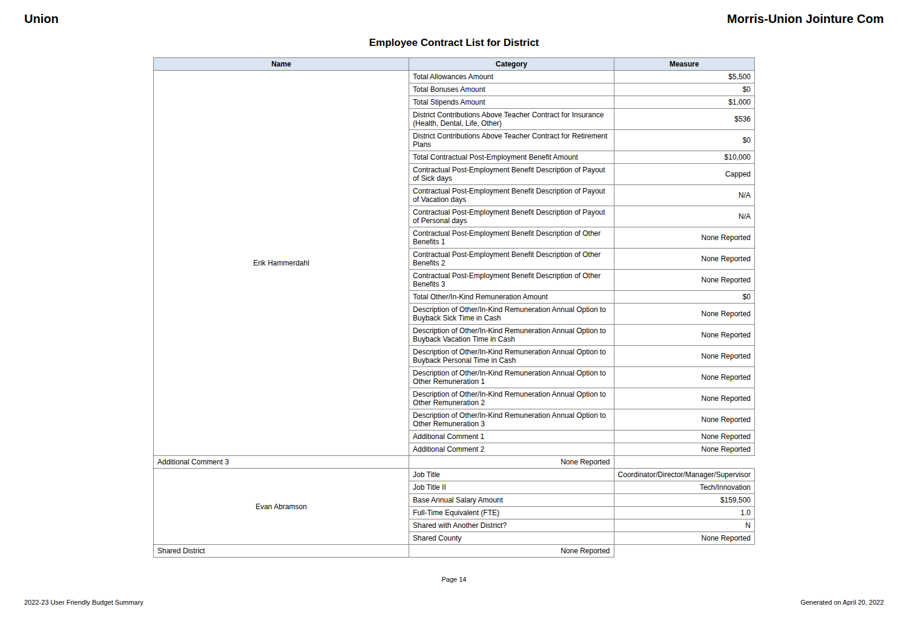Union
Morris-Union Jointure Com
Employee Contract List for District
| Name | Category | Measure |
| --- | --- | --- |
| Erik Hammerdahl | Total Allowances Amount | $5,500 |
| Total Bonuses Amount | $0 |
| Total Stipends Amount | $1,000 |
| District Contributions Above Teacher Contract for Insurance (Health, Dental, Life, Other) | $536 |
| District Contributions Above Teacher Contract for Retirement Plans | $0 |
| Total Contractual Post-Employment Benefit Amount | $10,000 |
| Contractual Post-Employment Benefit Description of Payout of Sick days | Capped |
| Contractual Post-Employment Benefit Description of Payout of Vacation days | N/A |
| Contractual Post-Employment Benefit Description of Payout of Personal days | N/A |
| Contractual Post-Employment Benefit Description of Other Benefits 1 | None Reported |
| Contractual Post-Employment Benefit Description of Other Benefits 2 | None Reported |
| Contractual Post-Employment Benefit Description of Other Benefits 3 | None Reported |
| Total Other/In-Kind Remuneration Amount | $0 |
| Description of Other/In-Kind Remuneration Annual Option to Buyback Sick Time in Cash | None Reported |
| Description of Other/In-Kind Remuneration Annual Option to Buyback Vacation Time in Cash | None Reported |
| Description of Other/In-Kind Remuneration Annual Option to Buyback Personal Time in Cash | None Reported |
| Description of Other/In-Kind Remuneration Annual Option to Other Remuneration 1 | None Reported |
| Description of Other/In-Kind Remuneration Annual Option to Other Remuneration 2 | None Reported |
| Description of Other/In-Kind Remuneration Annual Option to Other Remuneration 3 | None Reported |
| Additional Comment 1 | None Reported |
| Additional Comment 2 | None Reported |
| Additional Comment 3 | None Reported |
| Evan Abramson | Job Title | Coordinator/Director/Manager/Supervisor |
| Job Title II | Tech/Innovation |
| Base Annual Salary Amount | $159,500 |
| Full-Time Equivalent (FTE) | 1.0 |
| Shared with Another District? | N |
| Shared County | None Reported |
| Shared District | None Reported |
Page 14
2022-23 User Friendly Budget Summary
Generated on April 20, 2022